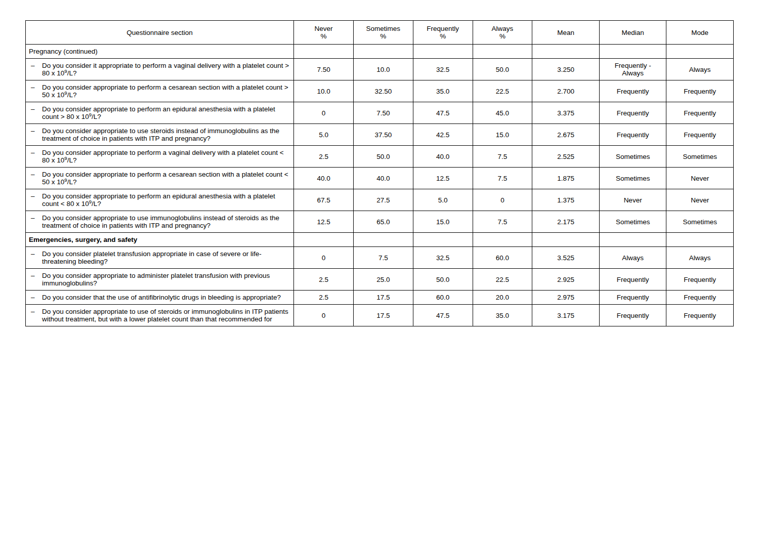| Questionnaire section | Never % | Sometimes % | Frequently % | Always % | Mean | Median | Mode |
| --- | --- | --- | --- | --- | --- | --- | --- |
| Pregnancy (continued) | | | | | | | |
| – Do you consider it appropriate to perform a vaginal delivery with a platelet count > 80 x 10 9 /L? | 7.50 | 10.0 | 32.5 | 50.0 | 3.250 | Frequently - Always | Always |
| – Do you consider appropriate to perform a cesarean section with a platelet count > 50 x 10 9 /L? | 10.0 | 32.50 | 35.0 | 22.5 | 2.700 | Frequently | Frequently |
| – Do you consider appropriate to perform an epidural anesthesia with a platelet count > 80 x 10 9 /L? | 0 | 7.50 | 47.5 | 45.0 | 3.375 | Frequently | Frequently |
| – Do you consider appropriate to use steroids instead of immunoglobulins as the treatment of choice in patients with ITP and pregnancy? | 5.0 | 37.50 | 42.5 | 15.0 | 2.675 | Frequently | Frequently |
| – Do you consider appropriate to perform a vaginal delivery with a platelet count < 80 x 10 9 /L? | 2.5 | 50.0 | 40.0 | 7.5 | 2.525 | Sometimes | Sometimes |
| – Do you consider appropriate to perform a cesarean section with a platelet count < 50 x 10 9 /L? | 40.0 | 40.0 | 12.5 | 7.5 | 1.875 | Sometimes | Never |
| – Do you consider appropriate to perform an epidural anesthesia with a platelet count < 80 x 10 9 /L? | 67.5 | 27.5 | 5.0 | 0 | 1.375 | Never | Never |
| – Do you consider appropriate to use immunoglobulins instead of steroids as the treatment of choice in patients with ITP and pregnancy? | 12.5 | 65.0 | 15.0 | 7.5 | 2.175 | Sometimes | Sometimes |
| Emergencies, surgery, and safety | | | | | | | |
| – Do you consider platelet transfusion appropriate in case of severe or life-threatening bleeding? | 0 | 7.5 | 32.5 | 60.0 | 3.525 | Always | Always |
| – Do you consider appropriate to administer platelet transfusion with previous immunoglobulins? | 2.5 | 25.0 | 50.0 | 22.5 | 2.925 | Frequently | Frequently |
| – Do you consider that the use of antifibrinolytic drugs in bleeding is appropriate? | 2.5 | 17.5 | 60.0 | 20.0 | 2.975 | Frequently | Frequently |
| – Do you consider appropriate to use of steroids or immunoglobulins in ITP patients without treatment, but with a lower platelet count than that recommended for | 0 | 17.5 | 47.5 | 35.0 | 3.175 | Frequently | Frequently |